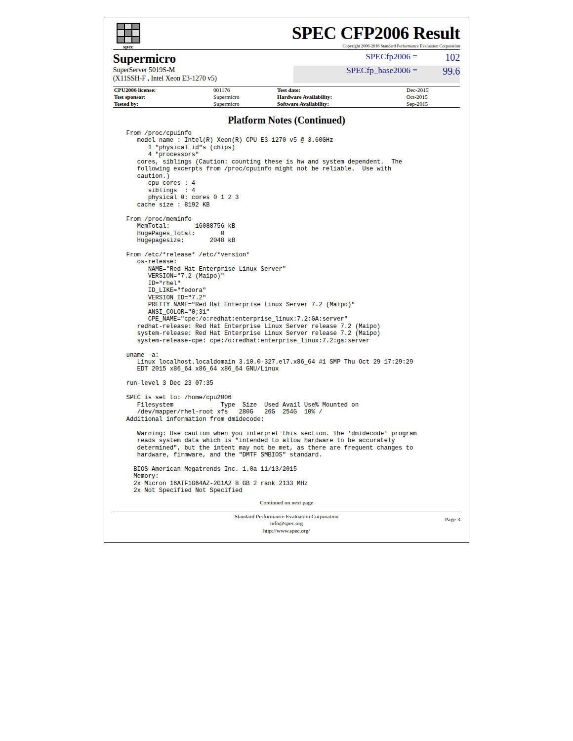spec
SPEC CFP2006 Result
Copyright 2006-2016 Standard Performance Evaluation Corporation
| Supermicro | SPECfp2006 = | 102 |
| SuperServer 5019S-M (X11SSH-F , Intel Xeon E3-1270 v5) | SPECfp_base2006 = | 99.6 |
| CPU2006 license: | 001176 | Test date: | Dec-2015 |
| Test sponsor: | Supermicro | Hardware Availability: | Oct-2015 |
| Tested by: | Supermicro | Software Availability: | Sep-2015 |
Platform Notes (Continued)
From /proc/cpuinfo
   model name : Intel(R) Xeon(R) CPU E3-1270 v5 @ 3.60GHz
      1 "physical id"s (chips)
      4 "processors"
   cores, siblings (Caution: counting these is hw and system dependent.  The
   following excerpts from /proc/cpuinfo might not be reliable.  Use with
   caution.)
      cpu cores : 4
      siblings  : 4
      physical 0: cores 0 1 2 3
   cache size : 8192 KB

From /proc/meminfo
   MemTotal:       16088756 kB
   HugePages_Total:       0
   Hugepagesize:       2048 kB

From /etc/*release* /etc/*version*
   os-release:
      NAME="Red Hat Enterprise Linux Server"
      VERSION="7.2 (Maipo)"
      ID="rhel"
      ID_LIKE="fedora"
      VERSION_ID="7.2"
      PRETTY_NAME="Red Hat Enterprise Linux Server 7.2 (Maipo)"
      ANSI_COLOR="0;31"
      CPE_NAME="cpe:/o:redhat:enterprise_linux:7.2:GA:server"
   redhat-release: Red Hat Enterprise Linux Server release 7.2 (Maipo)
   system-release: Red Hat Enterprise Linux Server release 7.2 (Maipo)
   system-release-cpe: cpe:/o:redhat:enterprise_linux:7.2:ga:server

uname -a:
   Linux localhost.localdomain 3.10.0-327.el7.x86_64 #1 SMP Thu Oct 29 17:29:29
   EDT 2015 x86_64 x86_64 x86_64 GNU/Linux

run-level 3 Dec 23 07:35

SPEC is set to: /home/cpu2006
   Filesystem             Type  Size  Used Avail Use% Mounted on
   /dev/mapper/rhel-root xfs   280G   26G  254G  10% /
Additional information from dmidecode:

   Warning: Use caution when you interpret this section. The 'dmidecode' program
   reads system data which is "intended to allow hardware to be accurately
   determined", but the intent may not be met, as there are frequent changes to
   hardware, firmware, and the "DMTF SMBIOS" standard.

  BIOS American Megatrends Inc. 1.0a 11/13/2015
  Memory:
  2x Micron 16ATF1G64AZ-2G1A2 8 GB 2 rank 2133 MHz
  2x Not Specified Not Specified
Continued on next page
Standard Performance Evaluation Corporation
info@spec.org
http://www.spec.org/
Page 3